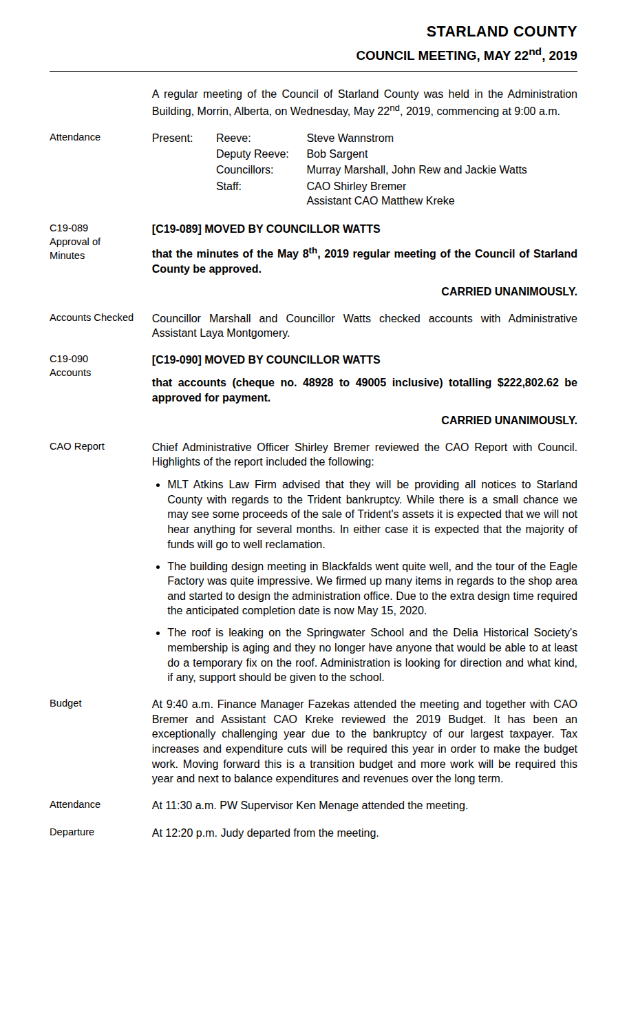STARLAND COUNTY
COUNCIL MEETING, MAY 22nd, 2019
A regular meeting of the Council of Starland County was held in the Administration Building, Morrin, Alberta, on Wednesday, May 22nd, 2019, commencing at 9:00 a.m.
Attendance
| Present: | Reeve: | Steve Wannstrom |
| | Deputy Reeve: | Bob Sargent |
| | Councillors: | Murray Marshall, John Rew and Jackie Watts |
| | Staff: | CAO Shirley Bremer Assistant CAO Matthew Kreke |
C19-089
Approval of
Minutes
[C19-089] MOVED BY COUNCILLOR WATTS
that the minutes of the May 8th, 2019 regular meeting of the Council of Starland County be approved.
CARRIED UNANIMOUSLY.
Accounts Checked
Councillor Marshall and Councillor Watts checked accounts with Administrative Assistant Laya Montgomery.
C19-090
Accounts
[C19-090] MOVED BY COUNCILLOR WATTS
that accounts (cheque no. 48928 to 49005 inclusive) totalling $222,802.62 be approved for payment.
CARRIED UNANIMOUSLY.
CAO Report
Chief Administrative Officer Shirley Bremer reviewed the CAO Report with Council. Highlights of the report included the following:
MLT Atkins Law Firm advised that they will be providing all notices to Starland County with regards to the Trident bankruptcy. While there is a small chance we may see some proceeds of the sale of Trident's assets it is expected that we will not hear anything for several months. In either case it is expected that the majority of funds will go to well reclamation.
The building design meeting in Blackfalds went quite well, and the tour of the Eagle Factory was quite impressive. We firmed up many items in regards to the shop area and started to design the administration office. Due to the extra design time required the anticipated completion date is now May 15, 2020.
The roof is leaking on the Springwater School and the Delia Historical Society's membership is aging and they no longer have anyone that would be able to at least do a temporary fix on the roof. Administration is looking for direction and what kind, if any, support should be given to the school.
Budget
At 9:40 a.m. Finance Manager Fazekas attended the meeting and together with CAO Bremer and Assistant CAO Kreke reviewed the 2019 Budget. It has been an exceptionally challenging year due to the bankruptcy of our largest taxpayer. Tax increases and expenditure cuts will be required this year in order to make the budget work. Moving forward this is a transition budget and more work will be required this year and next to balance expenditures and revenues over the long term.
Attendance
At 11:30 a.m. PW Supervisor Ken Menage attended the meeting.
Departure
At 12:20 p.m. Judy departed from the meeting.